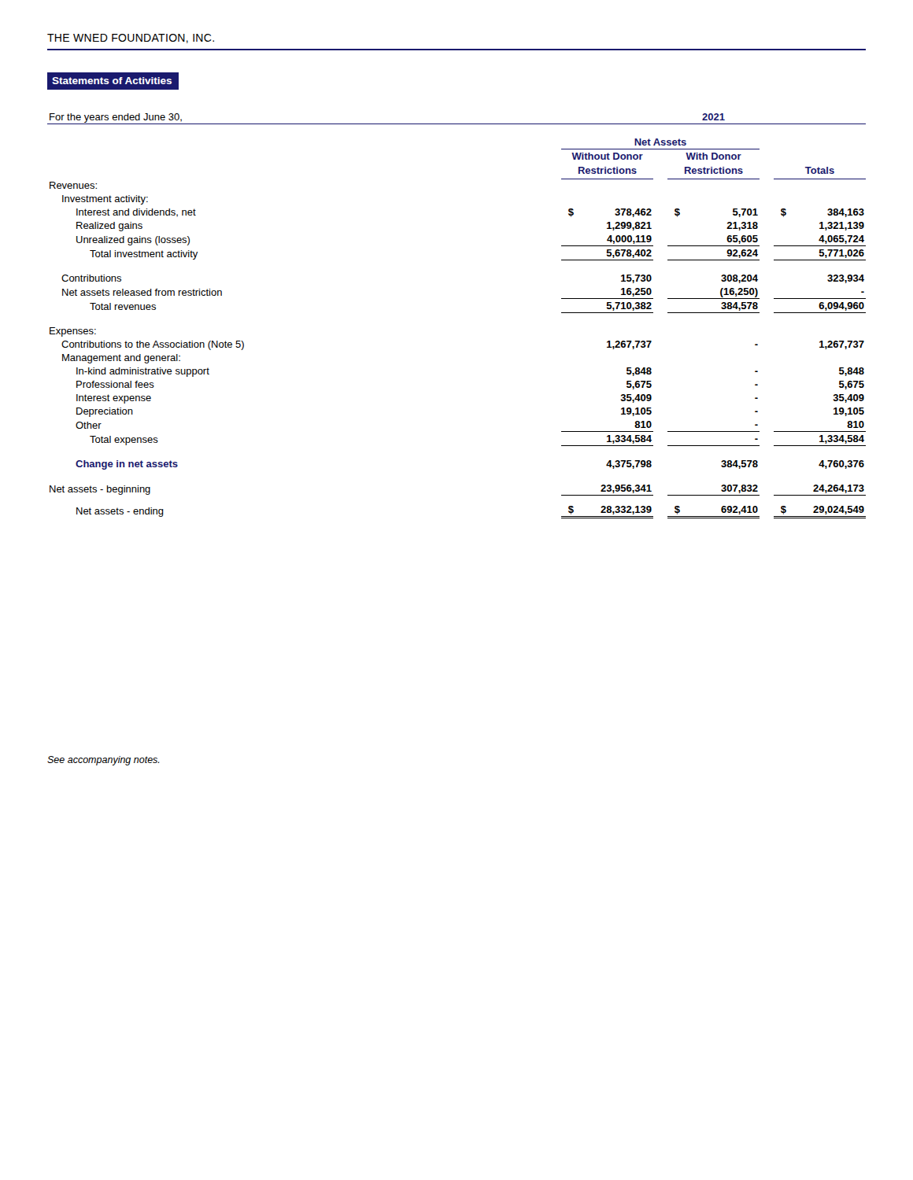THE WNED FOUNDATION, INC.
Statements of Activities
| For the years ended June 30, | 2021 |
| | Net Assets | |
| | Without Donor | | With Donor | | |
| | Restrictions | | Restrictions | | Totals |
| Revenues: | |
| Investment activity: | |
| Interest and dividends, net | $ | 378,462 | | $ | 5,701 | | $ | 384,163 |
| Realized gains | | 1,299,821 | | | 21,318 | | | 1,321,139 |
| Unrealized gains (losses) | | 4,000,119 | | | 65,605 | | | 4,065,724 |
| Total investment activity | | 5,678,402 | | | 92,624 | | | 5,771,026 |
| Contributions | | 15,730 | | | 308,204 | | | 323,934 |
| Net assets released from restriction | | 16,250 | | | (16,250) | | | - |
| Total revenues | | 5,710,382 | | | 384,578 | | | 6,094,960 |
| Expenses: | |
| Contributions to the Association (Note 5) | | 1,267,737 | | | - | | | 1,267,737 |
| Management and general: | |
| In-kind administrative support | | 5,848 | | | - | | | 5,848 |
| Professional fees | | 5,675 | | | - | | | 5,675 |
| Interest expense | | 35,409 | | | - | | | 35,409 |
| Depreciation | | 19,105 | | | - | | | 19,105 |
| Other | | 810 | | | - | | | 810 |
| Total expenses | | 1,334,584 | | | - | | | 1,334,584 |
| Change in net assets | | 4,375,798 | | | 384,578 | | | 4,760,376 |
| Net assets - beginning | | 23,956,341 | | | 307,832 | | | 24,264,173 |
| Net assets - ending | $ | 28,332,139 | | $ | 692,410 | | $ | 29,024,549 |
See accompanying notes.